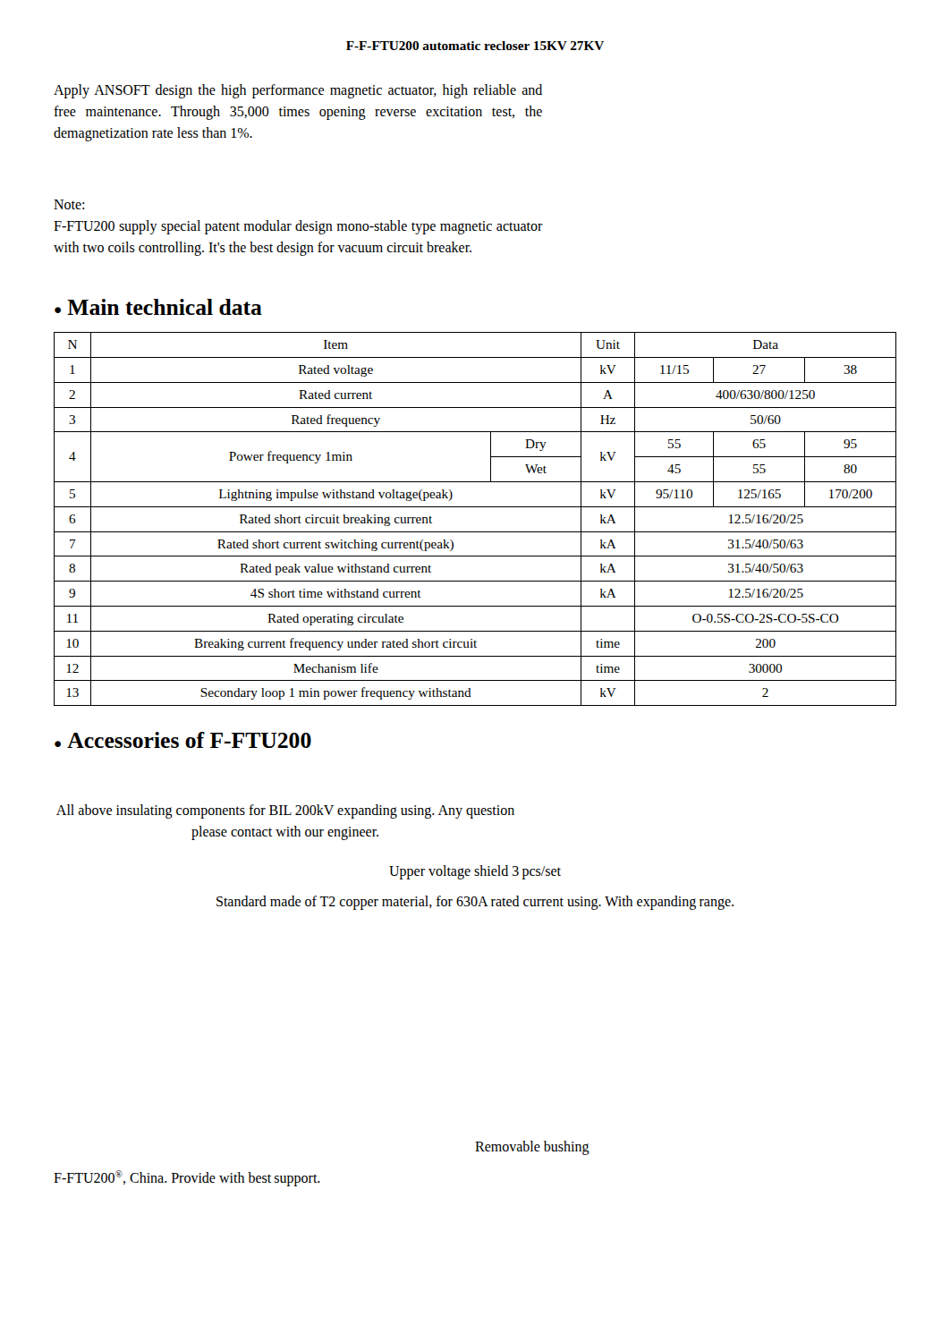F-F-FTU200 automatic recloser 15KV 27KV
Apply ANSOFT design the high performance magnetic actuator, high reliable and free maintenance. Through 35,000 times opening reverse excitation test, the demagnetization rate less than 1%.
Note:
F-FTU200 supply special patent modular design mono-stable type magnetic actuator with two coils controlling. It's the best design for vacuum circuit breaker.
Main technical data
| N | Item | Unit | Data |
| 1 | Rated voltage | kV | 11/15 | 27 | 38 |
| 2 | Rated current | A | 400/630/800/1250 |
| 3 | Rated frequency | Hz | 50/60 |
| 4 | Power frequency 1min | Dry | kV | 55 | 65 | 95 |
| Wet | 45 | 55 | 80 |
| 5 | Lightning impulse withstand voltage(peak) | kV | 95/110 | 125/165 | 170/200 |
| 6 | Rated short circuit breaking current | kA | 12.5/16/20/25 |
| 7 | Rated short current switching current(peak) | kA | 31.5/40/50/63 |
| 8 | Rated peak value withstand current | kA | 31.5/40/50/63 |
| 9 | 4S short time withstand current | kA | 12.5/16/20/25 |
| 11 | Rated operating circulate | | O-0.5S-CO-2S-CO-5S-CO |
| 10 | Breaking current frequency under rated short circuit | time | 200 |
| 12 | Mechanism life | time | 30000 |
| 13 | Secondary loop 1 min power frequency withstand | kV | 2 |
Accessories of F-FTU200
All above insulating components for BIL 200kV expanding using. Any question please contact with our engineer.
Upper voltage shield 3 pcs/set
Standard made of T2 copper material, for 630A rated current using. With expanding range.
Removable bushing
F-FTU200®, China. Provide with best support.